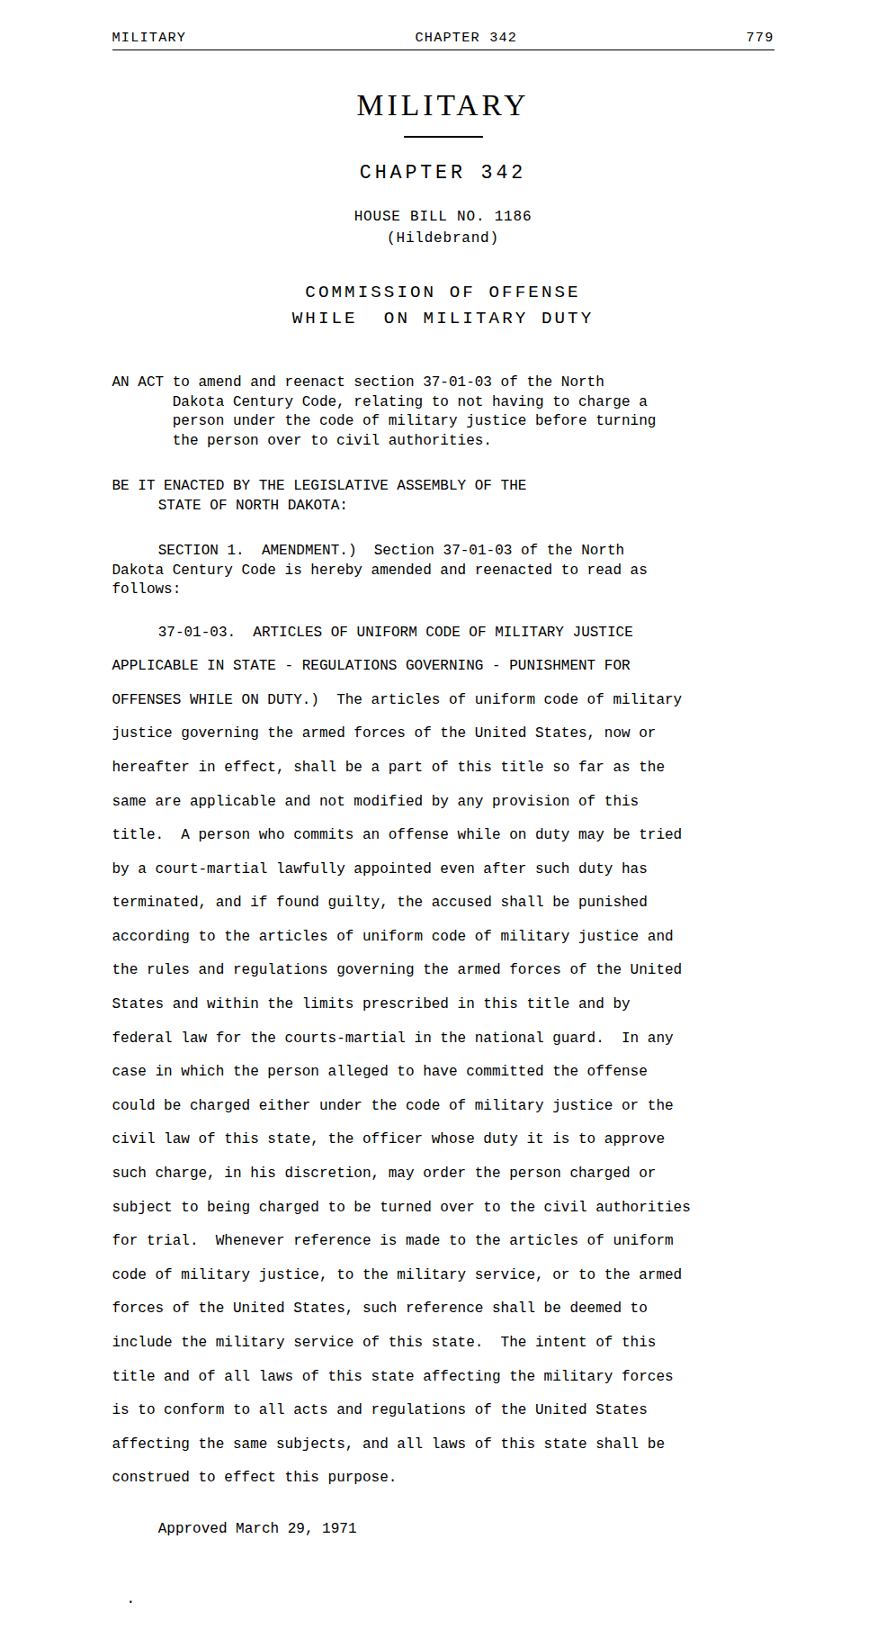MILITARY CHAPTER 342 779
MILITARY
CHAPTER 342
HOUSE BILL NO. 1186
(Hildebrand)
COMMISSION OF OFFENSE
WHILE ON MILITARY DUTY
AN ACT to amend and reenact section 37-01-03 of the North
Dakota Century Code, relating to not having to charge a
person under the code of military justice before turning
the person over to civil authorities.
BE IT ENACTED BY THE LEGISLATIVE ASSEMBLY OF THE
STATE OF NORTH DAKOTA:
SECTION 1. AMENDMENT.) Section 37-01-03 of the North
Dakota Century Code is hereby amended and reenacted to read as
follows:
37-01-03. ARTICLES OF UNIFORM CODE OF MILITARY JUSTICE
APPLICABLE IN STATE - REGULATIONS GOVERNING - PUNISHMENT FOR
OFFENSES WHILE ON DUTY.) The articles of uniform code of military
justice governing the armed forces of the United States, now or
hereafter in effect, shall be a part of this title so far as the
same are applicable and not modified by any provision of this
title. A person who commits an offense while on duty may be tried
by a court-martial lawfully appointed even after such duty has
terminated, and if found guilty, the accused shall be punished
according to the articles of uniform code of military justice and
the rules and regulations governing the armed forces of the United
States and within the limits prescribed in this title and by
federal law for the courts-martial in the national guard. In any
case in which the person alleged to have committed the offense
could be charged either under the code of military justice or the
civil law of this state, the officer whose duty it is to approve
such charge, in his discretion, may order the person charged or
subject to being charged to be turned over to the civil authorities
for trial. Whenever reference is made to the articles of uniform
code of military justice, to the military service, or to the armed
forces of the United States, such reference shall be deemed to
include the military service of this state. The intent of this
title and of all laws of this state affecting the military forces
is to conform to all acts and regulations of the United States
affecting the same subjects, and all laws of this state shall be
construed to effect this purpose.
Approved March 29, 1971
.